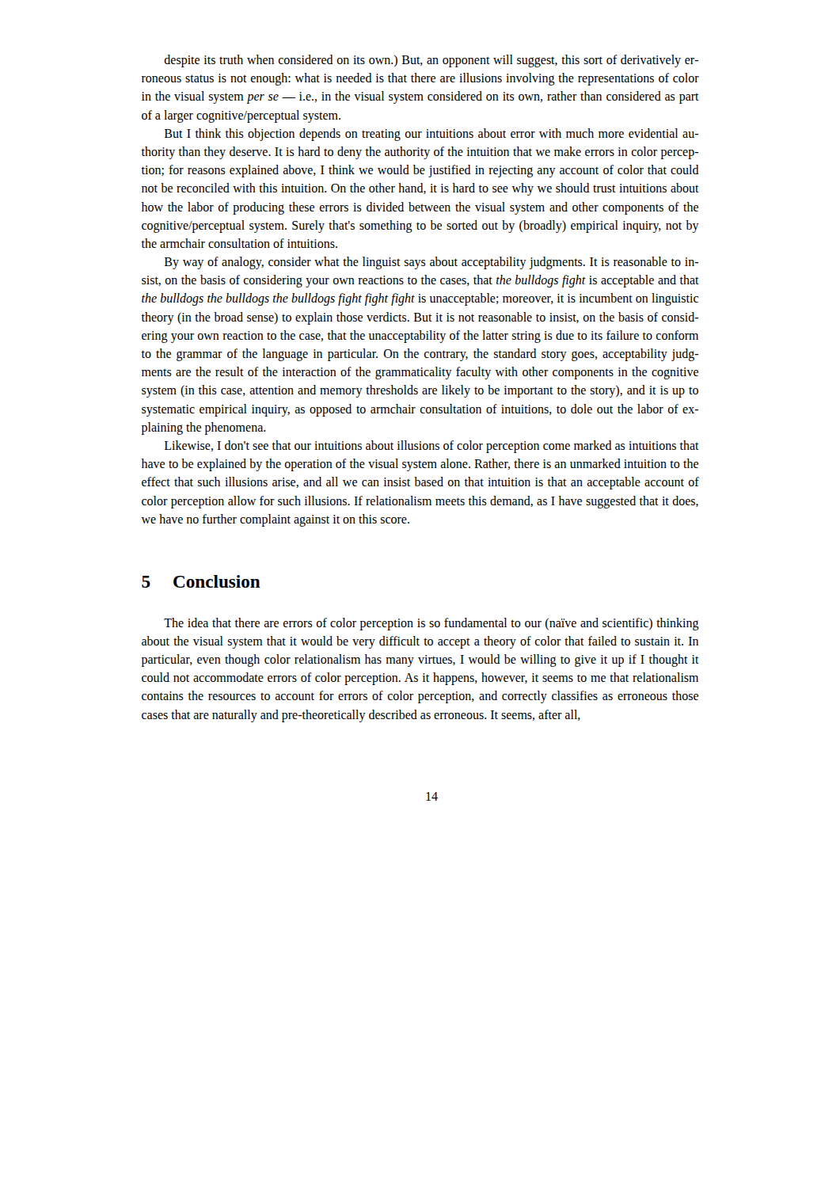despite its truth when considered on its own.) But, an opponent will suggest, this sort of derivatively erroneous status is not enough: what is needed is that there are illusions involving the representations of color in the visual system per se — i.e., in the visual system considered on its own, rather than considered as part of a larger cognitive/perceptual system.
But I think this objection depends on treating our intuitions about error with much more evidential authority than they deserve. It is hard to deny the authority of the intuition that we make errors in color perception; for reasons explained above, I think we would be justified in rejecting any account of color that could not be reconciled with this intuition. On the other hand, it is hard to see why we should trust intuitions about how the labor of producing these errors is divided between the visual system and other components of the cognitive/perceptual system. Surely that's something to be sorted out by (broadly) empirical inquiry, not by the armchair consultation of intuitions.
By way of analogy, consider what the linguist says about acceptability judgments. It is reasonable to insist, on the basis of considering your own reactions to the cases, that the bulldogs fight is acceptable and that the bulldogs the bulldogs the bulldogs fight fight fight is unacceptable; moreover, it is incumbent on linguistic theory (in the broad sense) to explain those verdicts. But it is not reasonable to insist, on the basis of considering your own reaction to the case, that the unacceptability of the latter string is due to its failure to conform to the grammar of the language in particular. On the contrary, the standard story goes, acceptability judgments are the result of the interaction of the grammaticality faculty with other components in the cognitive system (in this case, attention and memory thresholds are likely to be important to the story), and it is up to systematic empirical inquiry, as opposed to armchair consultation of intuitions, to dole out the labor of explaining the phenomena.
Likewise, I don't see that our intuitions about illusions of color perception come marked as intuitions that have to be explained by the operation of the visual system alone. Rather, there is an unmarked intuition to the effect that such illusions arise, and all we can insist based on that intuition is that an acceptable account of color perception allow for such illusions. If relationalism meets this demand, as I have suggested that it does, we have no further complaint against it on this score.
5 Conclusion
The idea that there are errors of color perception is so fundamental to our (naïve and scientific) thinking about the visual system that it would be very difficult to accept a theory of color that failed to sustain it. In particular, even though color relationalism has many virtues, I would be willing to give it up if I thought it could not accommodate errors of color perception. As it happens, however, it seems to me that relationalism contains the resources to account for errors of color perception, and correctly classifies as erroneous those cases that are naturally and pre-theoretically described as erroneous. It seems, after all,
14